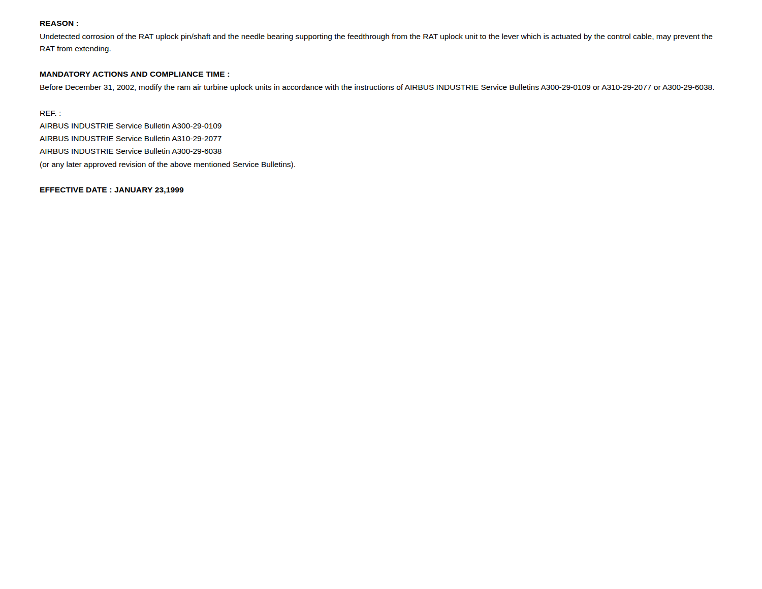REASON :
Undetected corrosion of the RAT uplock pin/shaft and the needle bearing supporting the feedthrough from the RAT uplock unit to the lever which is actuated by the control cable, may prevent the RAT from extending.
MANDATORY ACTIONS AND COMPLIANCE TIME :
Before December 31, 2002, modify the ram air turbine uplock units in accordance with the instructions of AIRBUS INDUSTRIE Service Bulletins A300-29-0109 or A310-29-2077 or A300-29-6038.
REF. :
AIRBUS INDUSTRIE Service Bulletin A300-29-0109
AIRBUS INDUSTRIE Service Bulletin A310-29-2077
AIRBUS INDUSTRIE Service Bulletin A300-29-6038
(or any later approved revision of the above mentioned Service Bulletins).
EFFECTIVE DATE : JANUARY 23,1999